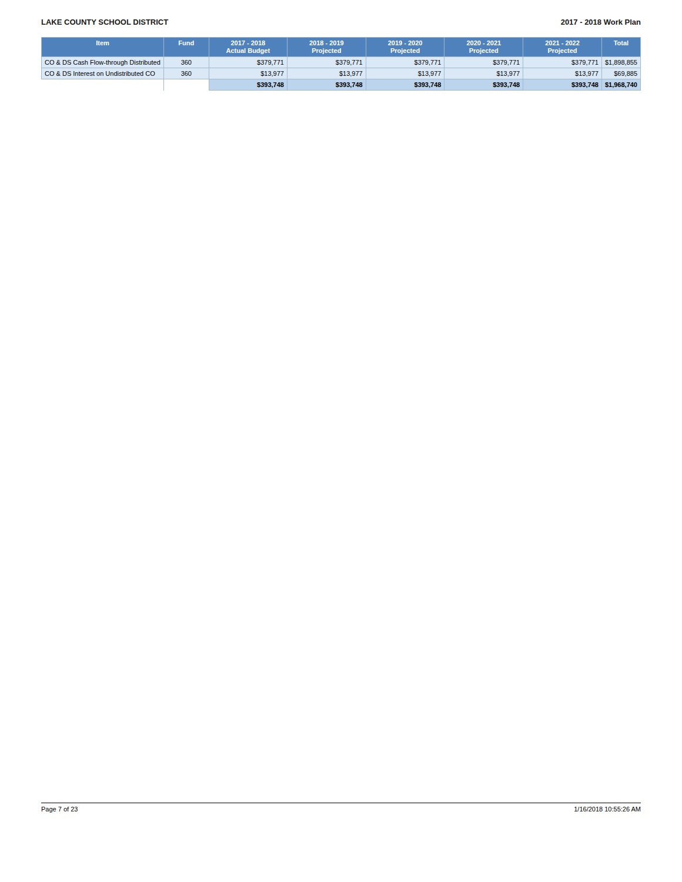LAKE COUNTY SCHOOL DISTRICT
2017 - 2018 Work Plan
| Item | Fund | 2017 - 2018 Actual Budget | 2018 - 2019 Projected | 2019 - 2020 Projected | 2020 - 2021 Projected | 2021 - 2022 Projected | Total |
| --- | --- | --- | --- | --- | --- | --- | --- |
| CO & DS Cash Flow-through Distributed | 360 | $379,771 | $379,771 | $379,771 | $379,771 | $379,771 | $1,898,855 |
| CO & DS Interest on Undistributed CO | 360 | $13,977 | $13,977 | $13,977 | $13,977 | $13,977 | $69,885 |
| | | $393,748 | $393,748 | $393,748 | $393,748 | $393,748 | $1,968,740 |
Page 7 of 23
1/16/2018 10:55:26 AM